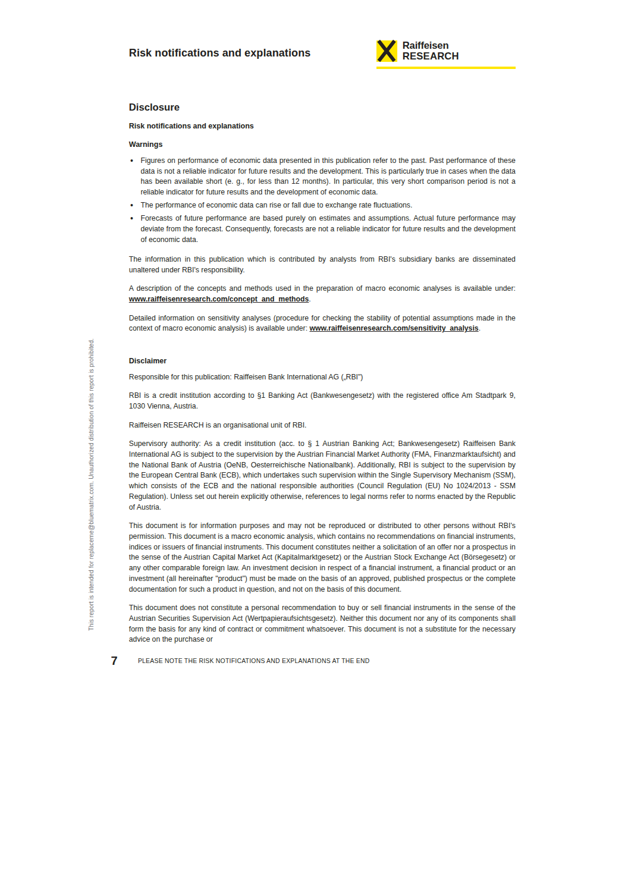Risk notifications and explanations
Raiffeisen
RESEARCH
Disclosure
Risk notifications and explanations
Warnings
Figures on performance of economic data presented in this publication refer to the past. Past performance of these data is not a reliable indicator for future results and the development. This is particularly true in cases when the data has been available short (e. g., for less than 12 months). In particular, this very short comparison period is not a reliable indicator for future results and the development of economic data.
The performance of economic data can rise or fall due to exchange rate fluctuations.
Forecasts of future performance are based purely on estimates and assumptions. Actual future performance may deviate from the forecast. Consequently, forecasts are not a reliable indicator for future results and the development of economic data.
The information in this publication which is contributed by analysts from RBI's subsidiary banks are disseminated unaltered under RBI's responsibility.
A description of the concepts and methods used in the preparation of macro economic analyses is available under: www.raiffeisenresearch.com/concept_and_methods.
Detailed information on sensitivity analyses (procedure for checking the stability of potential assumptions made in the context of macro economic analysis) is available under: www.raiffeisenresearch.com/sensitivity_analysis.
Disclaimer
Responsible for this publication: Raiffeisen Bank International AG („RBI")
RBI is a credit institution according to §1 Banking Act (Bankwesengesetz) with the registered office Am Stadtpark 9, 1030 Vienna, Austria.
Raiffeisen RESEARCH is an organisational unit of RBI.
Supervisory authority: As a credit institution (acc. to § 1 Austrian Banking Act; Bankwesengesetz) Raiffeisen Bank International AG is subject to the supervision by the Austrian Financial Market Authority (FMA, Finanzmarktaufsicht) and the National Bank of Austria (OeNB, Oesterreichische Nationalbank). Additionally, RBI is subject to the supervision by the European Central Bank (ECB), which undertakes such supervision within the Single Supervisory Mechanism (SSM), which consists of the ECB and the national responsible authorities (Council Regulation (EU) No 1024/2013 - SSM Regulation). Unless set out herein explicitly otherwise, references to legal norms refer to norms enacted by the Republic of Austria.
This document is for information purposes and may not be reproduced or distributed to other persons without RBI's permission. This document is a macro economic analysis, which contains no recommendations on financial instruments, indices or issuers of financial instruments. This document constitutes neither a solicitation of an offer nor a prospectus in the sense of the Austrian Capital Market Act (Kapitalmarktgesetz) or the Austrian Stock Exchange Act (Börsegesetz) or any other comparable foreign law. An investment decision in respect of a financial instrument, a financial product or an investment (all hereinafter "product") must be made on the basis of an approved, published prospectus or the complete documentation for such a product in question, and not on the basis of this document.
This document does not constitute a personal recommendation to buy or sell financial instruments in the sense of the Austrian Securities Supervision Act (Wertpapieraufsichtsgesetz). Neither this document nor any of its components shall form the basis for any kind of contract or commitment whatsoever. This document is not a substitute for the necessary advice on the purchase or
This report is intended for replaceme@bluematrix.com. Unauthorized distribution of this report is prohibited.
7
PLEASE NOTE THE RISK NOTIFICATIONS AND EXPLANATIONS AT THE END